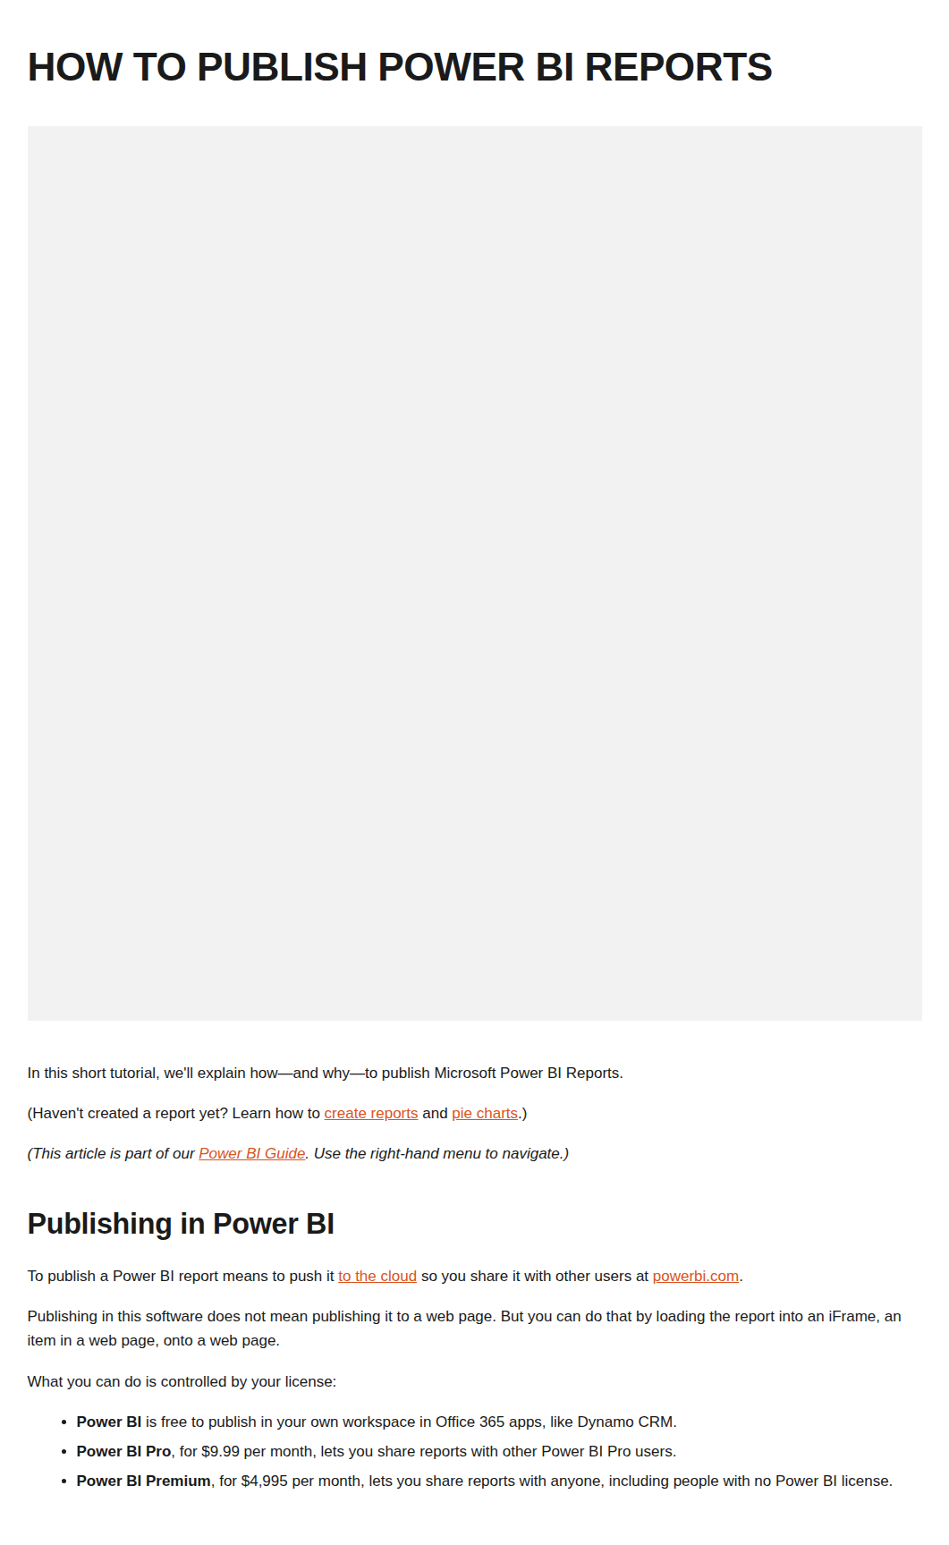How To Publish Power BI Reports
In this short tutorial, we'll explain how—and why—to publish Microsoft Power BI Reports.
(Haven't created a report yet? Learn how to create reports and pie charts.)
(This article is part of our Power BI Guide. Use the right-hand menu to navigate.)
Publishing in Power BI
To publish a Power BI report means to push it to the cloud so you share it with other users at powerbi.com.
Publishing in this software does not mean publishing it to a web page. But you can do that by loading the report into an iFrame, an item in a web page, onto a web page.
What you can do is controlled by your license:
Power BI is free to publish in your own workspace in Office 365 apps, like Dynamo CRM.
Power BI Pro, for $9.99 per month, lets you share reports with other Power BI Pro users.
Power BI Premium, for $4,995 per month, lets you share reports with anyone, including people with no Power BI license.